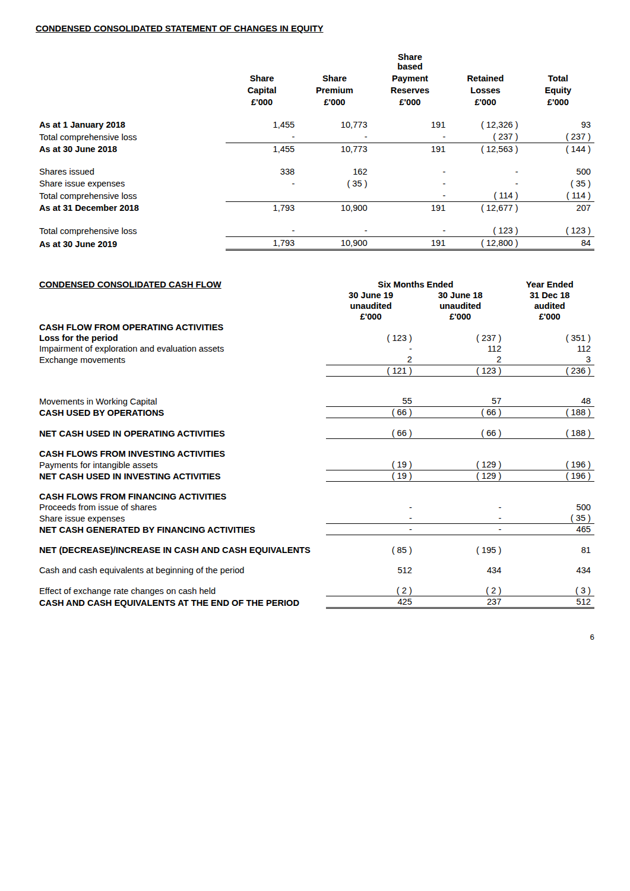CONDENSED CONSOLIDATED STATEMENT OF CHANGES IN EQUITY
| | | | Share based | | |
| | Share | Share | Payment | Retained | Total |
| | Capital | Premium | Reserves | Losses | Equity |
| | £'000 | £'000 | £'000 | £'000 | £'000 |
| As at 1 January 2018 | 1,455 | 10,773 | 191 | ( 12,326 ) | 93 |
| Total comprehensive loss | - | - | - | ( 237 ) | ( 237 ) |
| As at 30 June 2018 | 1,455 | 10,773 | 191 | ( 12,563 ) | ( 144 ) |
| Shares issued | 338 | 162 | - | - | 500 |
| Share issue expenses | - | ( 35 ) | - | - | ( 35 ) |
| Total comprehensive loss | | | - | ( 114 ) | ( 114 ) |
| As at 31 December 2018 | 1,793 | 10,900 | 191 | ( 12,677 ) | 207 |
| Total comprehensive loss | - | - | - | ( 123 ) | ( 123 ) |
| As at 30 June 2019 | 1,793 | 10,900 | 191 | ( 12,800 ) | 84 |
| CONDENSED CONSOLIDATED CASH FLOW | Six Months Ended | Year Ended |
| | 30 June 19 | 30 June 18 | 31 Dec 18 |
| | unaudited | unaudited | audited |
| | £'000 | £'000 | £'000 |
| CASH FLOW FROM OPERATING ACTIVITIES | | | |
| Loss for the period | ( 123 ) | ( 237 ) | ( 351 ) |
| Impairment of exploration and evaluation assets | - | 112 | 112 |
| Exchange movements | 2 | 2 | 3 |
| | ( 121 ) | ( 123 ) | ( 236 ) |
| Movements in Working Capital | 55 | 57 | 48 |
| CASH USED BY OPERATIONS | ( 66 ) | ( 66 ) | ( 188 ) |
| NET CASH USED IN OPERATING ACTIVITIES | ( 66 ) | ( 66 ) | ( 188 ) |
| CASH FLOWS FROM INVESTING ACTIVITIES | | | |
| Payments for intangible assets | ( 19 ) | ( 129 ) | ( 196 ) |
| NET CASH USED IN INVESTING ACTIVITIES | ( 19 ) | ( 129 ) | ( 196 ) |
| CASH FLOWS FROM FINANCING ACTIVITIES | | | |
| Proceeds from issue of shares | - | - | 500 |
| Share issue expenses | - | - | ( 35 ) |
| NET CASH GENERATED BY FINANCING ACTIVITIES | - | - | 465 |
| NET (DECREASE)/INCREASE IN CASH AND CASH EQUIVALENTS | ( 85 ) | ( 195 ) | 81 |
| Cash and cash equivalents at beginning of the period | 512 | 434 | 434 |
| Effect of exchange rate changes on cash held | ( 2 ) | ( 2 ) | ( 3 ) |
| CASH AND CASH EQUIVALENTS AT THE END OF THE PERIOD | 425 | 237 | 512 |
6